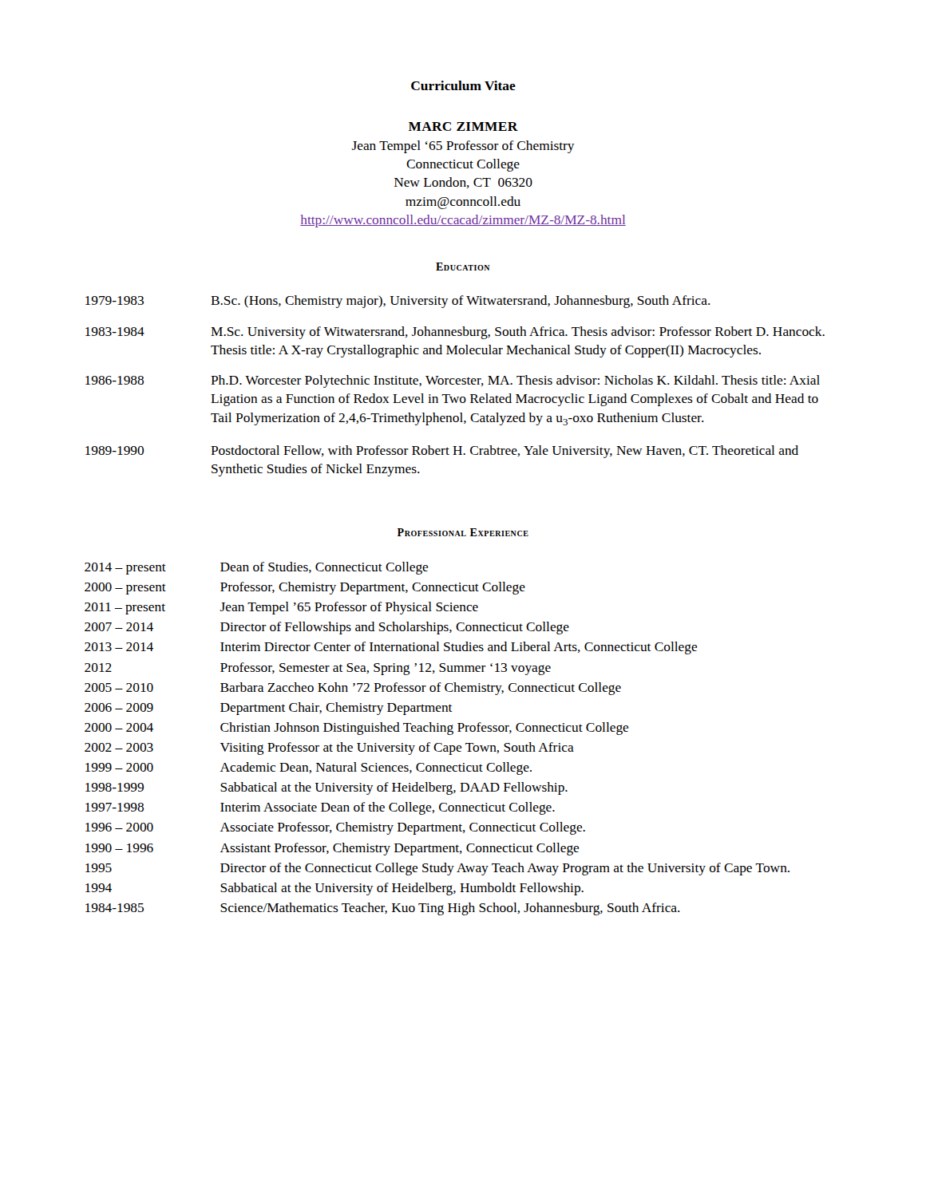Curriculum Vitae
MARC ZIMMER
Jean Tempel ‘65 Professor of Chemistry
Connecticut College
New London, CT 06320
mzim@conncoll.edu
http://www.conncoll.edu/ccacad/zimmer/MZ-8/MZ-8.html
Education
| 1979-1983 | B.Sc. (Hons, Chemistry major), University of Witwatersrand, Johannesburg, South Africa. |
| 1983-1984 | M.Sc. University of Witwatersrand, Johannesburg, South Africa. Thesis advisor: Professor Robert D. Hancock. Thesis title: A X-ray Crystallographic and Molecular Mechanical Study of Copper(II) Macrocycles. |
| 1986-1988 | Ph.D. Worcester Polytechnic Institute, Worcester, MA. Thesis advisor: Nicholas K. Kildahl. Thesis title: Axial Ligation as a Function of Redox Level in Two Related Macrocyclic Ligand Complexes of Cobalt and Head to Tail Polymerization of 2,4,6-Trimethylphenol, Catalyzed by a u 3 -oxo Ruthenium Cluster. |
| 1989-1990 | Postdoctoral Fellow, with Professor Robert H. Crabtree, Yale University, New Haven, CT. Theoretical and Synthetic Studies of Nickel Enzymes. |
Professional Experience
| 2014 – present | Dean of Studies, Connecticut College |
| 2000 – present | Professor, Chemistry Department, Connecticut College |
| 2011 – present | Jean Tempel ’65 Professor of Physical Science |
| 2007 – 2014 | Director of Fellowships and Scholarships, Connecticut College |
| 2013 – 2014 | Interim Director Center of International Studies and Liberal Arts, Connecticut College |
| 2012 | Professor, Semester at Sea, Spring ’12, Summer ‘13 voyage |
| 2005 – 2010 | Barbara Zaccheo Kohn ’72 Professor of Chemistry, Connecticut College |
| 2006 – 2009 | Department Chair, Chemistry Department |
| 2000 – 2004 | Christian Johnson Distinguished Teaching Professor, Connecticut College |
| 2002 – 2003 | Visiting Professor at the University of Cape Town, South Africa |
| 1999 – 2000 | Academic Dean, Natural Sciences, Connecticut College. |
| 1998-1999 | Sabbatical at the University of Heidelberg, DAAD Fellowship. |
| 1997-1998 | Interim Associate Dean of the College, Connecticut College. |
| 1996 – 2000 | Associate Professor, Chemistry Department, Connecticut College. |
| 1990 – 1996 | Assistant Professor, Chemistry Department, Connecticut College |
| 1995 | Director of the Connecticut College Study Away Teach Away Program at the University of Cape Town. |
| 1994 | Sabbatical at the University of Heidelberg, Humboldt Fellowship. |
| 1984-1985 | Science/Mathematics Teacher, Kuo Ting High School, Johannesburg, South Africa. |